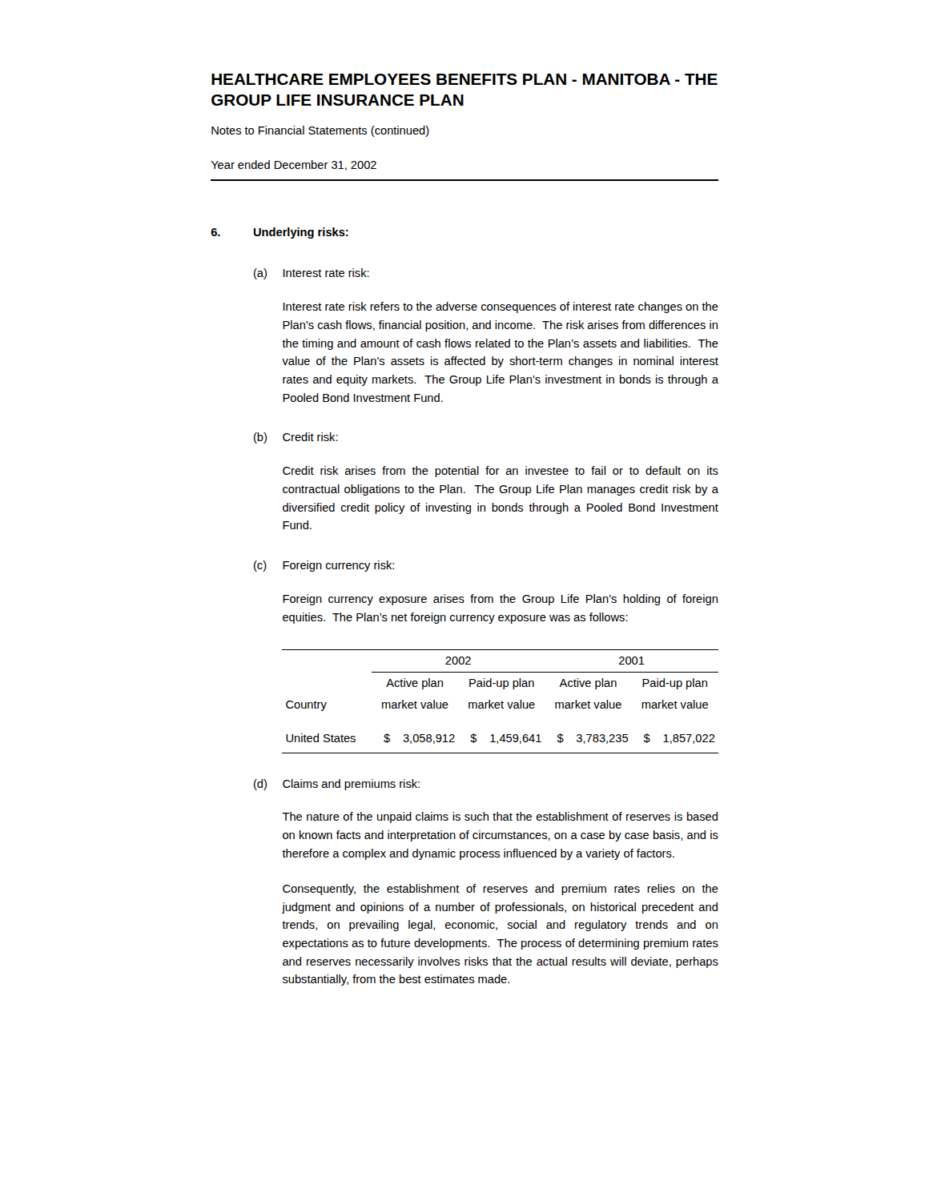Healthcare Employees Benefits Plan - Manitoba - The Group Life Insurance Plan
Notes to Financial Statements (continued)
Year ended December 31, 2002
6.
Underlying risks:
(a)
Interest rate risk:
Interest rate risk refers to the adverse consequences of interest rate changes on the Plan’s cash flows, financial position, and income. The risk arises from differences in the timing and amount of cash flows related to the Plan’s assets and liabilities. The value of the Plan’s assets is affected by short-term changes in nominal interest rates and equity markets. The Group Life Plan’s investment in bonds is through a Pooled Bond Investment Fund.
(b)
Credit risk:
Credit risk arises from the potential for an investee to fail or to default on its contractual obligations to the Plan. The Group Life Plan manages credit risk by a diversified credit policy of investing in bonds through a Pooled Bond Investment Fund.
(c)
Foreign currency risk:
Foreign currency exposure arises from the Group Life Plan’s holding of foreign equities. The Plan’s net foreign currency exposure was as follows:
| | 2002 | 2001 |
| | Active plan | Paid-up plan | Active plan | Paid-up plan |
| Country | market value | market value | market value | market value |
| United States | $ | 3,058,912 | $ | 1,459,641 | $ | 3,783,235 | $ | 1,857,022 |
(d)
Claims and premiums risk:
The nature of the unpaid claims is such that the establishment of reserves is based on known facts and interpretation of circumstances, on a case by case basis, and is therefore a complex and dynamic process influenced by a variety of factors.
Consequently, the establishment of reserves and premium rates relies on the judgment and opinions of a number of professionals, on historical precedent and trends, on prevailing legal, economic, social and regulatory trends and on expectations as to future developments. The process of determining premium rates and reserves necessarily involves risks that the actual results will deviate, perhaps substantially, from the best estimates made.